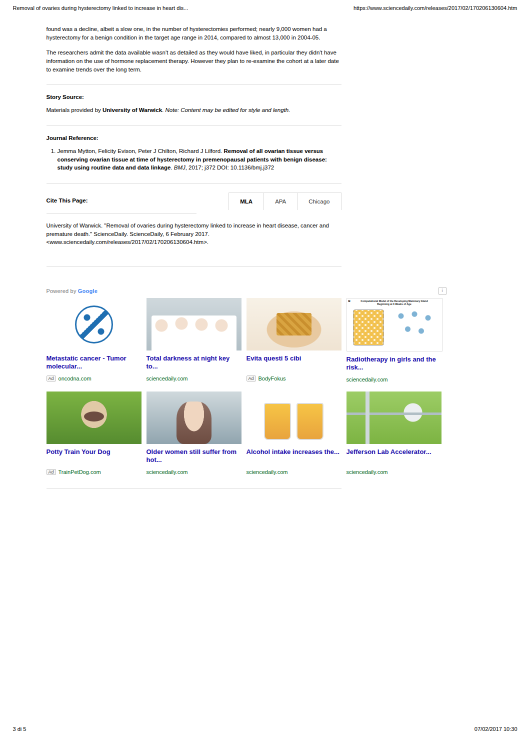Removal of ovaries during hysterectomy linked to increase in heart dis...
https://www.sciencedaily.com/releases/2017/02/170206130604.htm
found was a decline, albeit a slow one, in the number of hysterectomies performed; nearly 9,000 women had a hysterectomy for a benign condition in the target age range in 2014, compared to almost 13,000 in 2004-05.
The researchers admit the data available wasn't as detailed as they would have liked, in particular they didn't have information on the use of hormone replacement therapy. However they plan to re-examine the cohort at a later date to examine trends over the long term.
Story Source:
Materials provided by University of Warwick. Note: Content may be edited for style and length.
Journal Reference:
Jemma Mytton, Felicity Evison, Peter J Chilton, Richard J Lilford. Removal of all ovarian tissue versus conserving ovarian tissue at time of hysterectomy in premenopausal patients with benign disease: study using routine data and data linkage. BMJ, 2017; j372 DOI: 10.1136/bmj.j372
Cite This Page:
MLA
APA
Chicago
University of Warwick. "Removal of ovaries during hysterectomy linked to increase in heart disease, cancer and premature death." ScienceDaily. ScienceDaily, 6 February 2017. <www.sciencedaily.com/releases/2017/02/170206130604.htm>.
Powered by Google
i
Metastatic cancer - Tumor molecular...
Ad oncodna.com
Total darkness at night key to...
sciencedaily.com
Evita questi 5 cibi
Ad BodyFokus
B
Computational Model of the Developing Mammary Gland
Beginning at 3 Weeks of Age
Radiotherapy in girls and the risk...
sciencedaily.com
Potty Train Your Dog
Ad TrainPetDog.com
Older women still suffer from hot...
sciencedaily.com
Alcohol intake increases the...
sciencedaily.com
Jefferson Lab Accelerator...
sciencedaily.com
3 di 5
07/02/2017 10:30